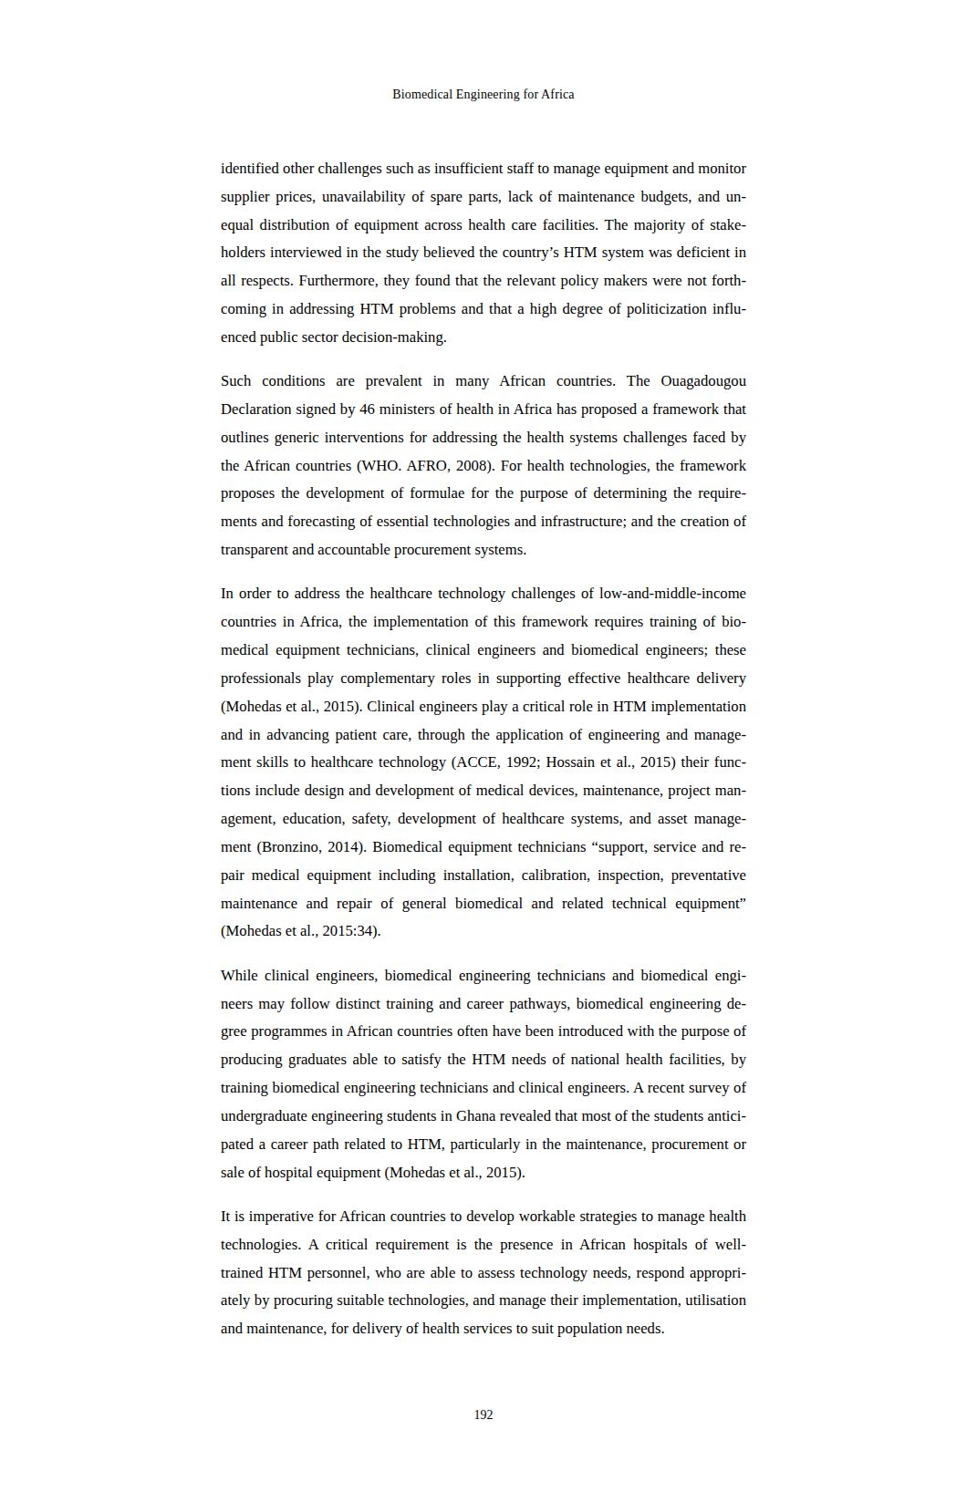Biomedical Engineering for Africa
identified other challenges such as insufficient staff to manage equipment and monitor supplier prices, unavailability of spare parts, lack of maintenance budgets, and unequal distribution of equipment across health care facilities. The majority of stakeholders interviewed in the study believed the country’s HTM system was deficient in all respects. Furthermore, they found that the relevant policy makers were not forthcoming in addressing HTM problems and that a high degree of politicization influenced public sector decision-making.
Such conditions are prevalent in many African countries. The Ouagadougou Declaration signed by 46 ministers of health in Africa has proposed a framework that outlines generic interventions for addressing the health systems challenges faced by the African countries (WHO. AFRO, 2008). For health technologies, the framework proposes the development of formulae for the purpose of determining the requirements and forecasting of essential technologies and infrastructure; and the creation of transparent and accountable procurement systems.
In order to address the healthcare technology challenges of low-and-middle-income countries in Africa, the implementation of this framework requires training of biomedical equipment technicians, clinical engineers and biomedical engineers; these professionals play complementary roles in supporting effective healthcare delivery (Mohedas et al., 2015). Clinical engineers play a critical role in HTM implementation and in advancing patient care, through the application of engineering and management skills to healthcare technology (ACCE, 1992; Hossain et al., 2015) their functions include design and development of medical devices, maintenance, project management, education, safety, development of healthcare systems, and asset management (Bronzino, 2014). Biomedical equipment technicians “support, service and repair medical equipment including installation, calibration, inspection, preventative maintenance and repair of general biomedical and related technical equipment” (Mohedas et al., 2015:34).
While clinical engineers, biomedical engineering technicians and biomedical engineers may follow distinct training and career pathways, biomedical engineering degree programmes in African countries often have been introduced with the purpose of producing graduates able to satisfy the HTM needs of national health facilities, by training biomedical engineering technicians and clinical engineers. A recent survey of undergraduate engineering students in Ghana revealed that most of the students anticipated a career path related to HTM, particularly in the maintenance, procurement or sale of hospital equipment (Mohedas et al., 2015).
It is imperative for African countries to develop workable strategies to manage health technologies. A critical requirement is the presence in African hospitals of well-trained HTM personnel, who are able to assess technology needs, respond appropriately by procuring suitable technologies, and manage their implementation, utilisation and maintenance, for delivery of health services to suit population needs.
192